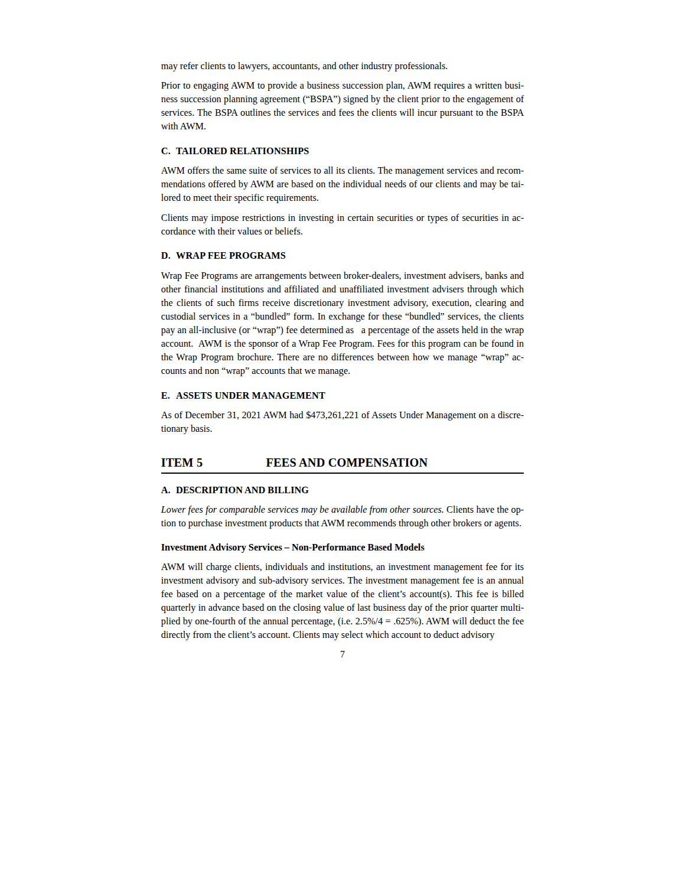may refer clients to lawyers, accountants, and other industry professionals.
Prior to engaging AWM to provide a business succession plan, AWM requires a written business succession planning agreement (“BSPA”) signed by the client prior to the engagement of services. The BSPA outlines the services and fees the clients will incur pursuant to the BSPA with AWM.
C. Tailored Relationships
AWM offers the same suite of services to all its clients. The management services and recommendations offered by AWM are based on the individual needs of our clients and may be tailored to meet their specific requirements.
Clients may impose restrictions in investing in certain securities or types of securities in accordance with their values or beliefs.
D. Wrap Fee Programs
Wrap Fee Programs are arrangements between broker-dealers, investment advisers, banks and other financial institutions and affiliated and unaffiliated investment advisers through which the clients of such firms receive discretionary investment advisory, execution, clearing and custodial services in a “bundled” form. In exchange for these “bundled” services, the clients pay an all-inclusive (or “wrap”) fee determined as a percentage of the assets held in the wrap account. AWM is the sponsor of a Wrap Fee Program. Fees for this program can be found in the Wrap Program brochure. There are no differences between how we manage “wrap” accounts and non “wrap” accounts that we manage.
E. Assets Under Management
As of December 31, 2021 AWM had $473,261,221 of Assets Under Management on a discretionary basis.
ITEM 5 FEES AND COMPENSATION
A. DESCRIPTION AND BILLING
Lower fees for comparable services may be available from other sources. Clients have the option to purchase investment products that AWM recommends through other brokers or agents.
Investment Advisory Services – Non-Performance Based Models
AWM will charge clients, individuals and institutions, an investment management fee for its investment advisory and sub-advisory services. The investment management fee is an annual fee based on a percentage of the market value of the client’s account(s). This fee is billed quarterly in advance based on the closing value of last business day of the prior quarter multiplied by one-fourth of the annual percentage, (i.e. 2.5%/4 = .625%). AWM will deduct the fee directly from the client’s account. Clients may select which account to deduct advisory
7